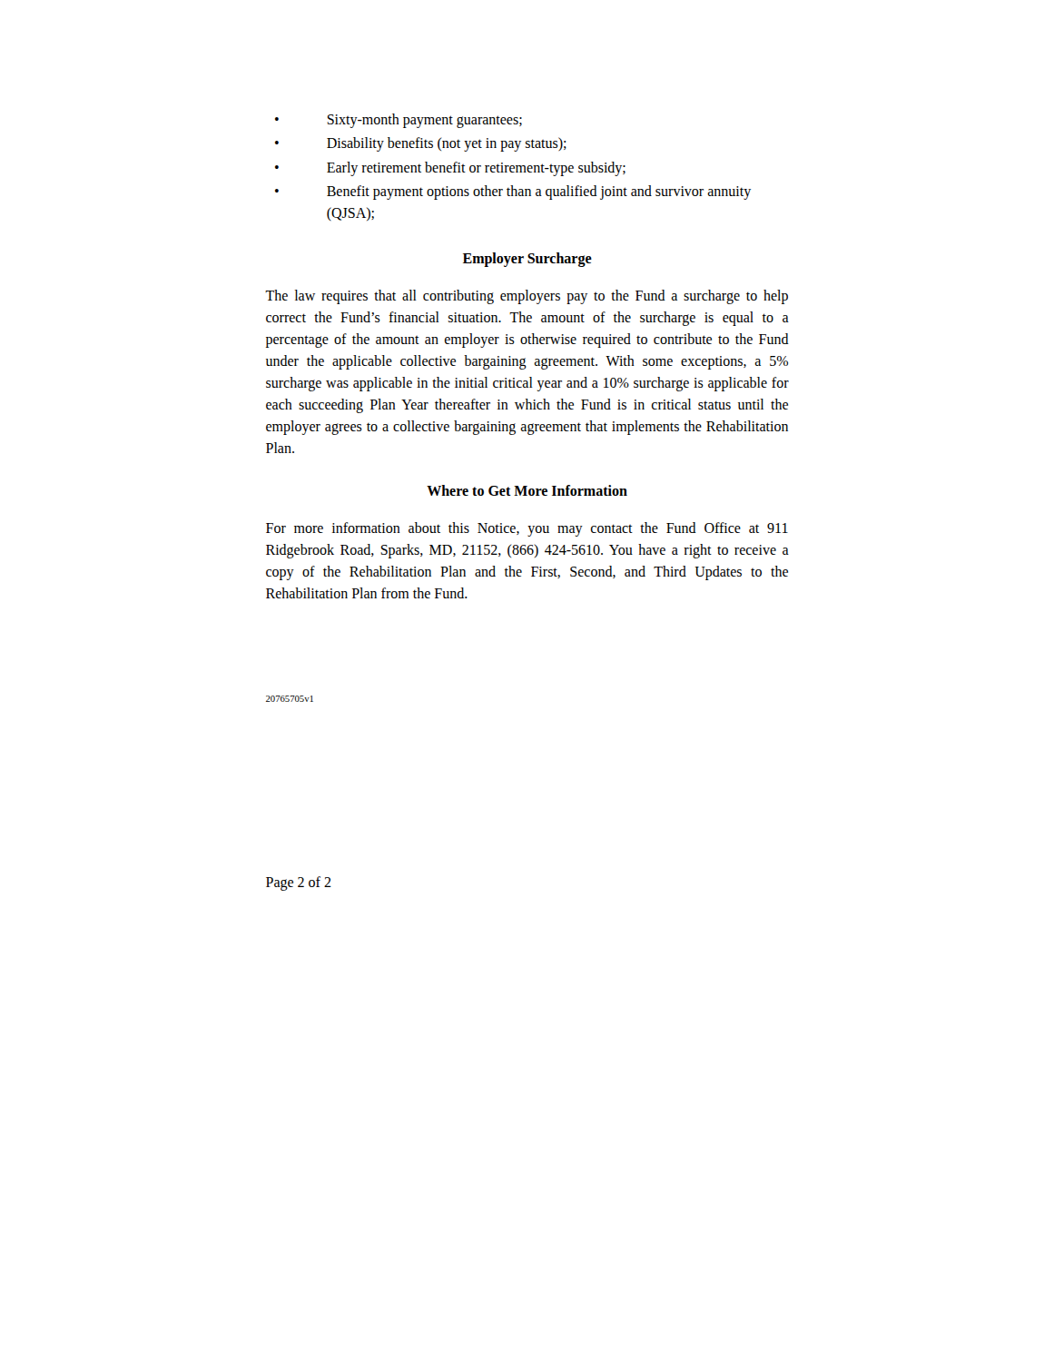Sixty-month payment guarantees;
Disability benefits (not yet in pay status);
Early retirement benefit or retirement-type subsidy;
Benefit payment options other than a qualified joint and survivor annuity (QJSA);
Employer Surcharge
The law requires that all contributing employers pay to the Fund a surcharge to help correct the Fund’s financial situation. The amount of the surcharge is equal to a percentage of the amount an employer is otherwise required to contribute to the Fund under the applicable collective bargaining agreement. With some exceptions, a 5% surcharge was applicable in the initial critical year and a 10% surcharge is applicable for each succeeding Plan Year thereafter in which the Fund is in critical status until the employer agrees to a collective bargaining agreement that implements the Rehabilitation Plan.
Where to Get More Information
For more information about this Notice, you may contact the Fund Office at 911 Ridgebrook Road, Sparks, MD, 21152, (866) 424-5610. You have a right to receive a copy of the Rehabilitation Plan and the First, Second, and Third Updates to the Rehabilitation Plan from the Fund.
20765705v1
Page 2 of 2